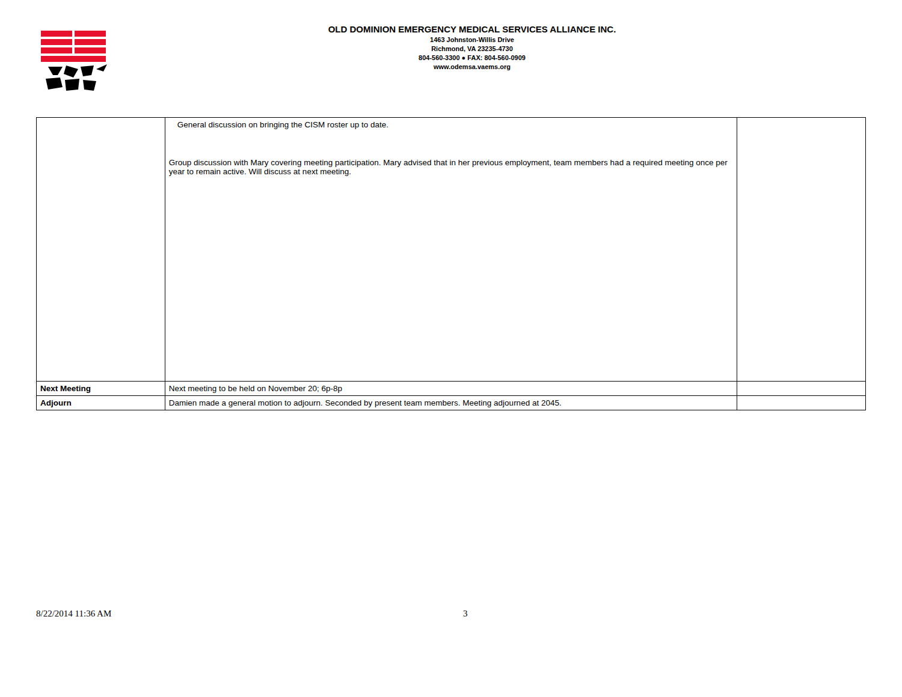OLD DOMINION EMERGENCY MEDICAL SERVICES ALLIANCE INC.
1463 Johnston-Willis Drive
Richmond, VA 23235-4730
804-560-3300 ● FAX: 804-560-0909
www.odemsa.vaems.org
| | General discussion on bringing the CISM roster up to date. Group discussion with Mary covering meeting participation. Mary advised that in her previous employment, team members had a required meeting once per year to remain active. Will discuss at next meeting. | |
| Next Meeting | Next meeting to be held on November 20; 6p-8p | |
| Adjourn | Damien made a general motion to adjourn. Seconded by present team members. Meeting adjourned at 2045. | |
8/22/2014 11:36 AM
3